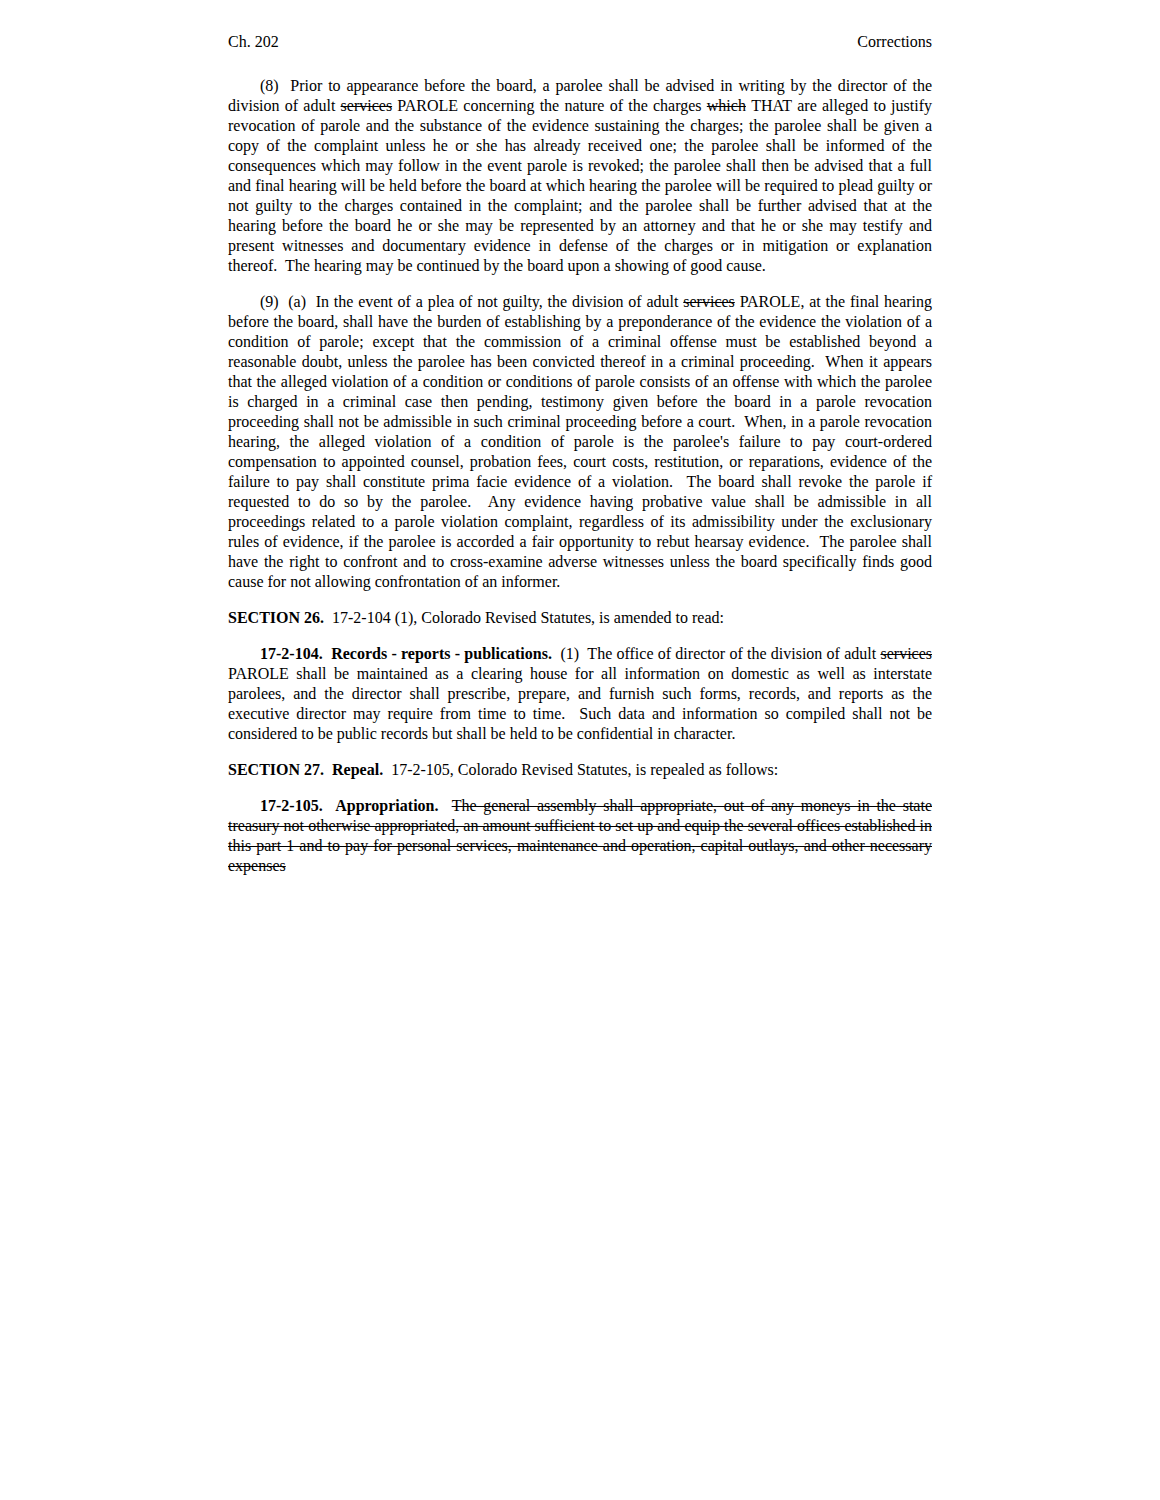Ch. 202 Corrections
(8) Prior to appearance before the board, a parolee shall be advised in writing by the director of the division of adult services PAROLE concerning the nature of the charges which THAT are alleged to justify revocation of parole and the substance of the evidence sustaining the charges; the parolee shall be given a copy of the complaint unless he or she has already received one; the parolee shall be informed of the consequences which may follow in the event parole is revoked; the parolee shall then be advised that a full and final hearing will be held before the board at which hearing the parolee will be required to plead guilty or not guilty to the charges contained in the complaint; and the parolee shall be further advised that at the hearing before the board he or she may be represented by an attorney and that he or she may testify and present witnesses and documentary evidence in defense of the charges or in mitigation or explanation thereof. The hearing may be continued by the board upon a showing of good cause.
(9) (a) In the event of a plea of not guilty, the division of adult services PAROLE, at the final hearing before the board, shall have the burden of establishing by a preponderance of the evidence the violation of a condition of parole; except that the commission of a criminal offense must be established beyond a reasonable doubt, unless the parolee has been convicted thereof in a criminal proceeding. When it appears that the alleged violation of a condition or conditions of parole consists of an offense with which the parolee is charged in a criminal case then pending, testimony given before the board in a parole revocation proceeding shall not be admissible in such criminal proceeding before a court. When, in a parole revocation hearing, the alleged violation of a condition of parole is the parolee's failure to pay court-ordered compensation to appointed counsel, probation fees, court costs, restitution, or reparations, evidence of the failure to pay shall constitute prima facie evidence of a violation. The board shall revoke the parole if requested to do so by the parolee. Any evidence having probative value shall be admissible in all proceedings related to a parole violation complaint, regardless of its admissibility under the exclusionary rules of evidence, if the parolee is accorded a fair opportunity to rebut hearsay evidence. The parolee shall have the right to confront and to cross-examine adverse witnesses unless the board specifically finds good cause for not allowing confrontation of an informer.
SECTION 26. 17-2-104 (1), Colorado Revised Statutes, is amended to read:
17-2-104. Records - reports - publications. (1) The office of director of the division of adult services PAROLE shall be maintained as a clearing house for all information on domestic as well as interstate parolees, and the director shall prescribe, prepare, and furnish such forms, records, and reports as the executive director may require from time to time. Such data and information so compiled shall not be considered to be public records but shall be held to be confidential in character.
SECTION 27. Repeal. 17-2-105, Colorado Revised Statutes, is repealed as follows:
17-2-105. Appropriation. The general assembly shall appropriate, out of any moneys in the state treasury not otherwise appropriated, an amount sufficient to set up and equip the several offices established in this part 1 and to pay for personal services, maintenance and operation, capital outlays, and other necessary expenses